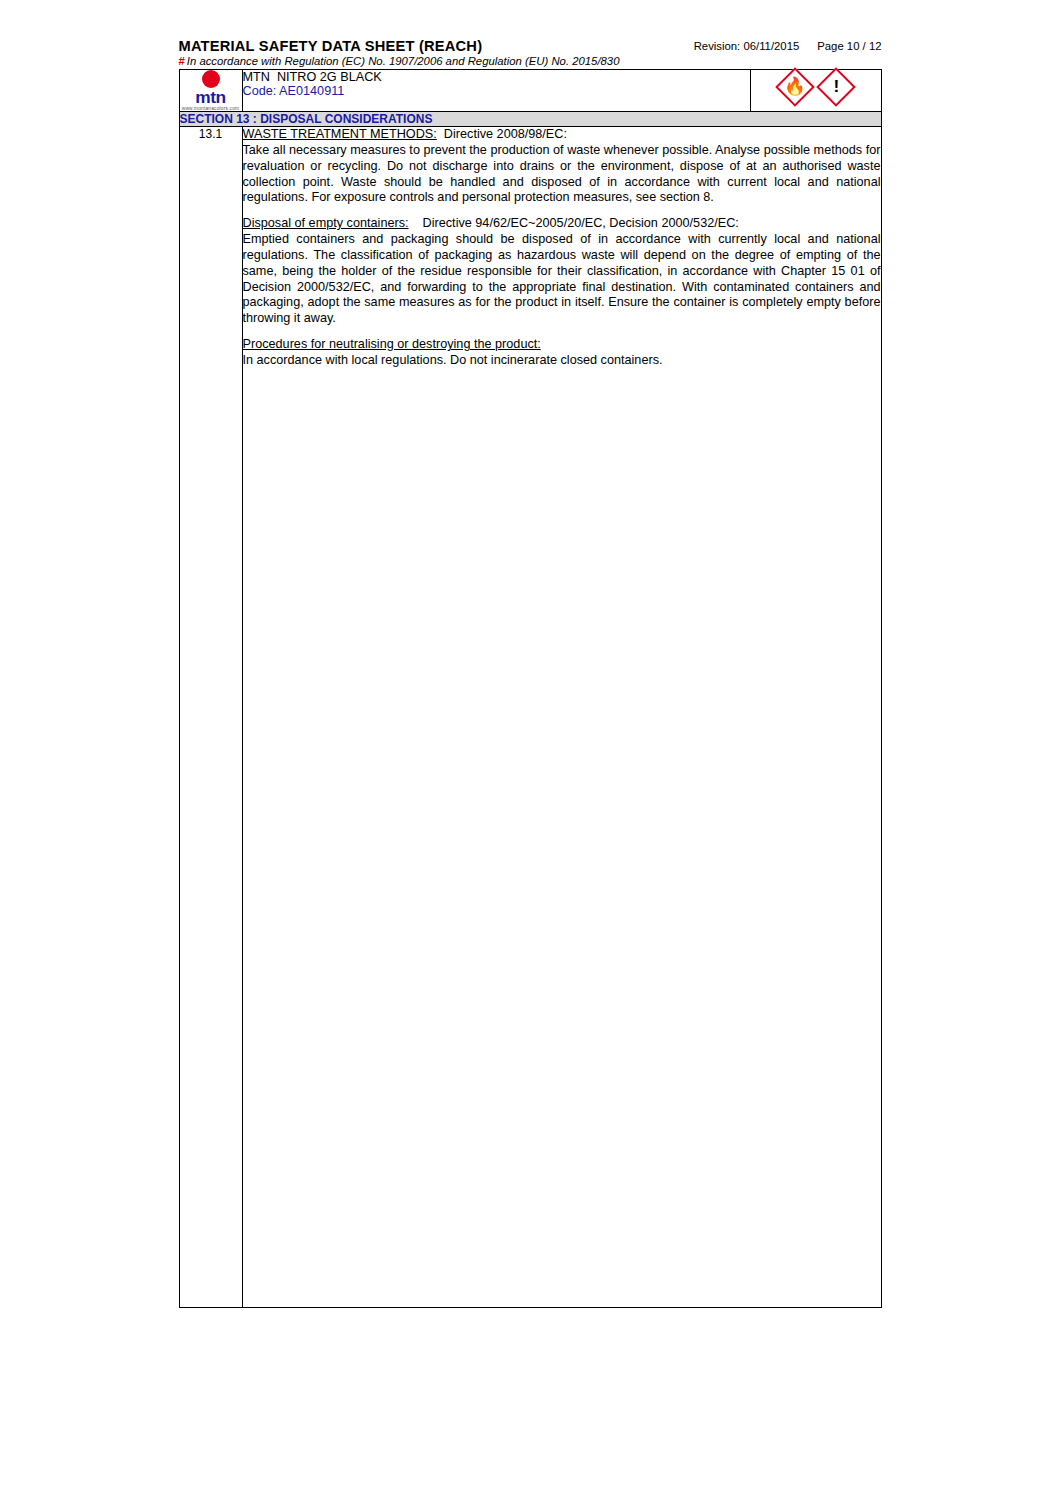MATERIAL SAFETY DATA SHEET (REACH)
#In accordance with Regulation (EC) No. 1907/2006 and Regulation (EU) No. 2015/830
Revision: 06/11/2015 Page 10 / 12
| mtn www.montanacolors.com | MTN NITRO 2G BLACK Code: AE0140911 | 🔥 ! |
| SECTION 13 : DISPOSAL CONSIDERATIONS |
| 13.1 | WASTE TREATMENT METHODS: Directive 2008/98/EC: Take all necessary measures to prevent the production of waste whenever possible. Analyse possible methods for revaluation or recycling. Do not discharge into drains or the environment, dispose of at an authorised waste collection point. Waste should be handled and disposed of in accordance with current local and national regulations. For exposure controls and personal protection measures, see section 8. Disposal of empty containers: Directive 94/62/EC~2005/20/EC, Decision 2000/532/EC: Emptied containers and packaging should be disposed of in accordance with currently local and national regulations. The classification of packaging as hazardous waste will depend on the degree of empting of the same, being the holder of the residue responsible for their classification, in accordance with Chapter 15 01 of Decision 2000/532/EC, and forwarding to the appropriate final destination. With contaminated containers and packaging, adopt the same measures as for the product in itself. Ensure the container is completely empty before throwing it away. Procedures for neutralising or destroying the product: In accordance with local regulations. Do not incinerarate closed containers. |